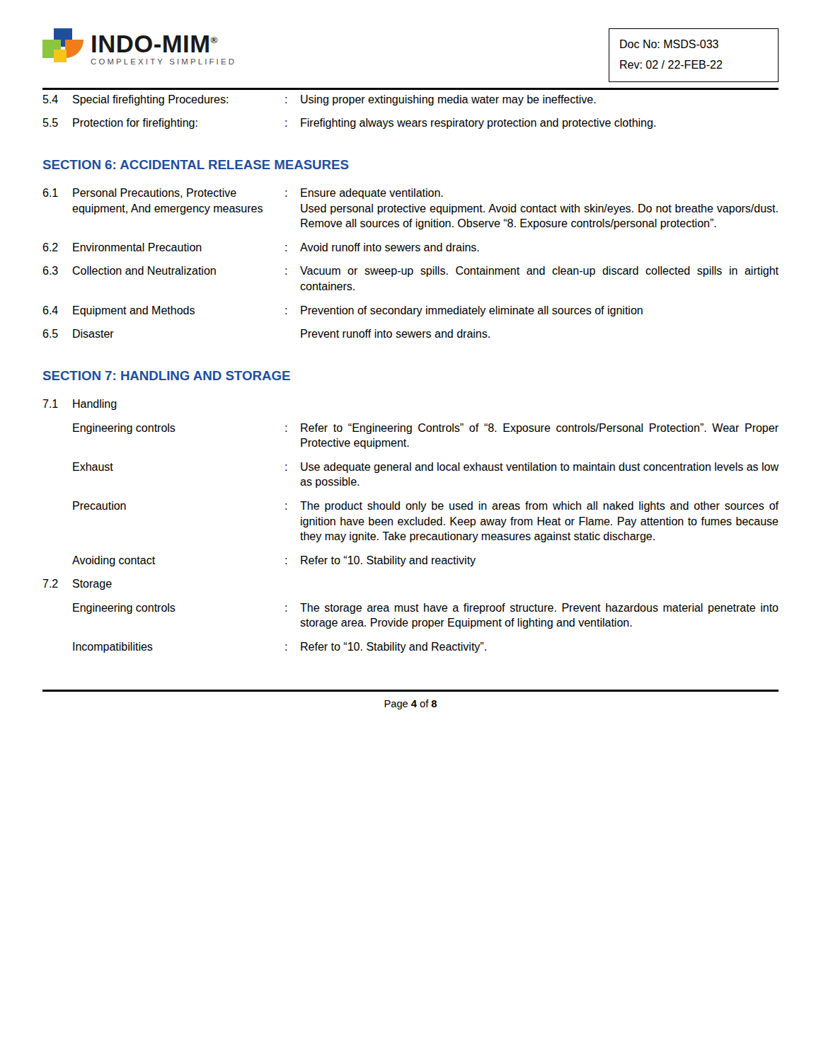INDO-MIM®
COMPLEXITY SIMPLIFIED
Doc No: MSDS-033
Rev: 02 / 22-FEB-22
| 5.4 | Special firefighting Procedures: | : | Using proper extinguishing media water may be ineffective. |
| 5.5 | Protection for firefighting: | : | Firefighting always wears respiratory protection and protective clothing. |
SECTION 6: ACCIDENTAL RELEASE MEASURES
| 6.1 | Personal Precautions, Protective equipment, And emergency measures | : | Ensure adequate ventilation. Used personal protective equipment. Avoid contact with skin/eyes. Do not breathe vapors/dust. Remove all sources of ignition. Observe “8. Exposure controls/personal protection”. |
| 6.2 | Environmental Precaution | : | Avoid runoff into sewers and drains. |
| 6.3 | Collection and Neutralization | : | Vacuum or sweep-up spills. Containment and clean-up discard collected spills in airtight containers. |
| 6.4 | Equipment and Methods | : | Prevention of secondary immediately eliminate all sources of ignition |
| 6.5 | Disaster | | Prevent runoff into sewers and drains. |
SECTION 7: HANDLING AND STORAGE
| 7.1 | Handling |
| | Engineering controls | : | Refer to “Engineering Controls” of “8. Exposure controls/Personal Protection”. Wear Proper Protective equipment. |
| | Exhaust | : | Use adequate general and local exhaust ventilation to maintain dust concentration levels as low as possible. |
| | Precaution | : | The product should only be used in areas from which all naked lights and other sources of ignition have been excluded. Keep away from Heat or Flame. Pay attention to fumes because they may ignite. Take precautionary measures against static discharge. |
| | Avoiding contact | : | Refer to “10. Stability and reactivity |
| 7.2 | Storage |
| | Engineering controls | : | The storage area must have a fireproof structure. Prevent hazardous material penetrate into storage area. Provide proper Equipment of lighting and ventilation. |
| | Incompatibilities | : | Refer to “10. Stability and Reactivity”. |
Page 4 of 8